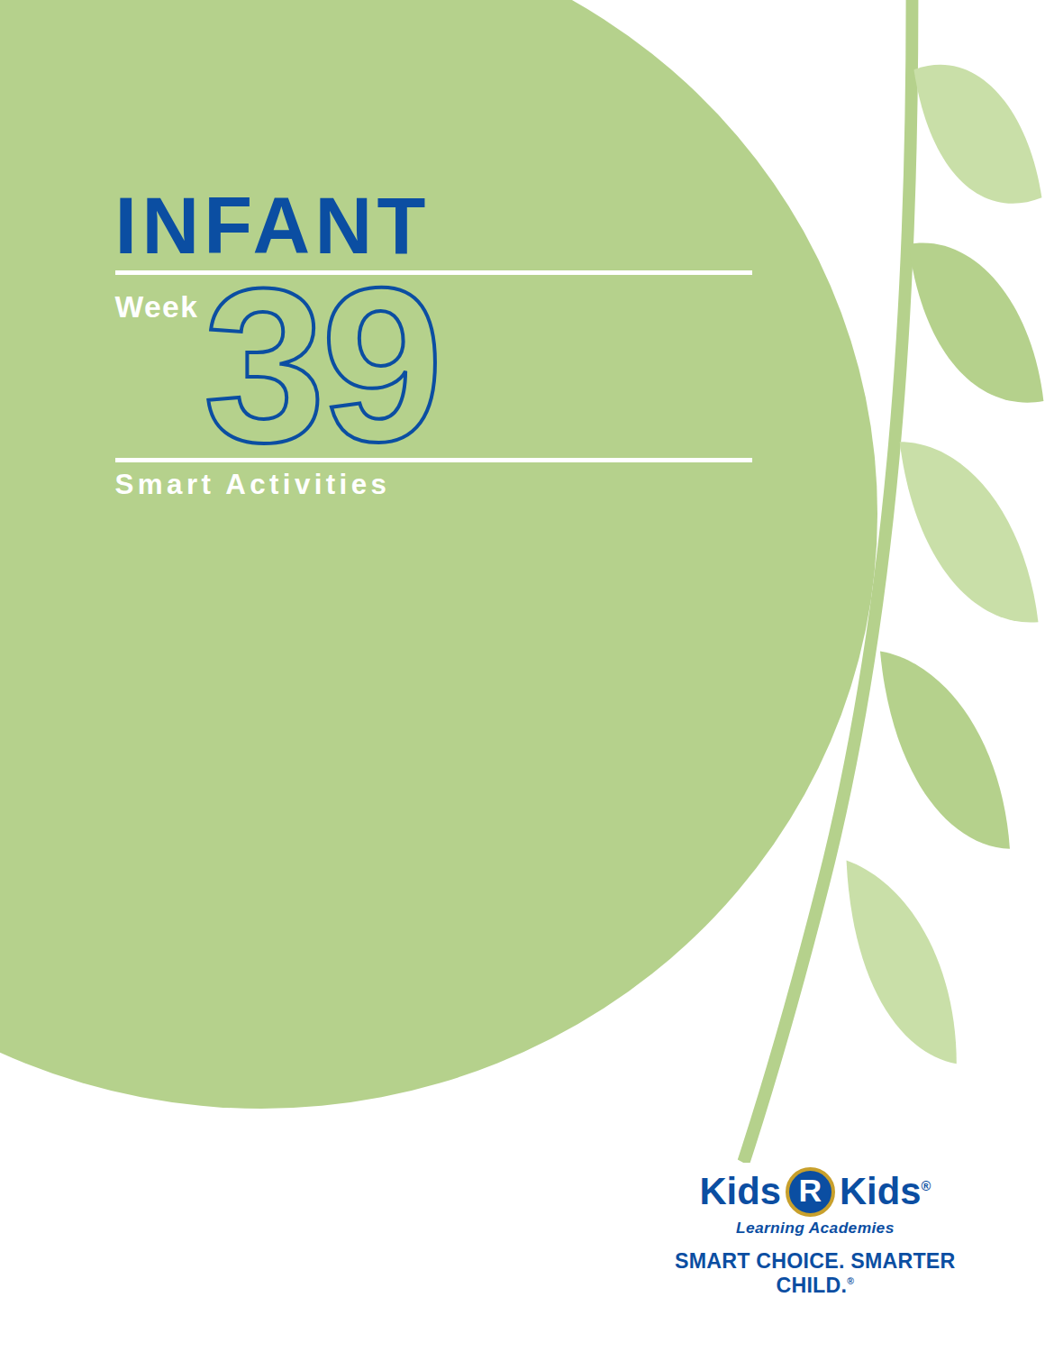INFANT
Week 39
Smart Activities
Kids R Kids®
Learning Academies
SMART CHOICE. SMARTER CHILD.®